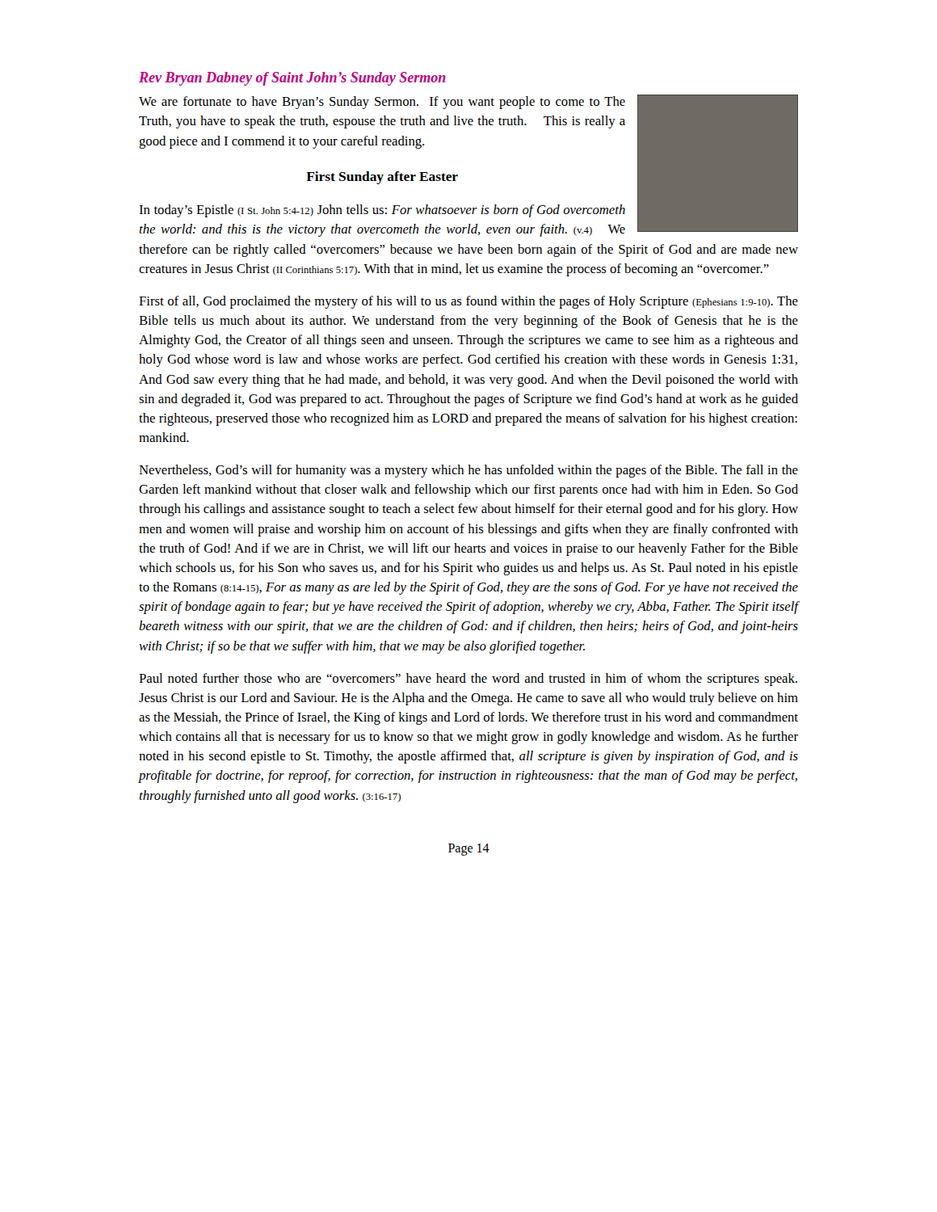Rev Bryan Dabney of Saint John’s Sunday Sermon
We are fortunate to have Bryan’s Sunday Sermon. If you want people to come to The Truth, you have to speak the truth, espouse the truth and live the truth. This is really a good piece and I commend it to your careful reading.
First Sunday after Easter
In today’s Epistle (I St. John 5:4-12) John tells us: For whatsoever is born of God overcometh the world: and this is the victory that overcometh the world, even our faith. (v.4) We therefore can be rightly called “overcomers” because we have been born again of the Spirit of God and are made new creatures in Jesus Christ (II Corinthians 5:17). With that in mind, let us examine the process of becoming an “overcomer.”
First of all, God proclaimed the mystery of his will to us as found within the pages of Holy Scripture (Ephesians 1:9-10). The Bible tells us much about its author. We understand from the very beginning of the Book of Genesis that he is the Almighty God, the Creator of all things seen and unseen. Through the scriptures we came to see him as a righteous and holy God whose word is law and whose works are perfect. God certified his creation with these words in Genesis 1:31, And God saw every thing that he had made, and behold, it was very good. And when the Devil poisoned the world with sin and degraded it, God was prepared to act. Throughout the pages of Scripture we find God’s hand at work as he guided the righteous, preserved those who recognized him as LORD and prepared the means of salvation for his highest creation: mankind.
Nevertheless, God’s will for humanity was a mystery which he has unfolded within the pages of the Bible. The fall in the Garden left mankind without that closer walk and fellowship which our first parents once had with him in Eden. So God through his callings and assistance sought to teach a select few about himself for their eternal good and for his glory. How men and women will praise and worship him on account of his blessings and gifts when they are finally confronted with the truth of God! And if we are in Christ, we will lift our hearts and voices in praise to our heavenly Father for the Bible which schools us, for his Son who saves us, and for his Spirit who guides us and helps us. As St. Paul noted in his epistle to the Romans (8:14-15), For as many as are led by the Spirit of God, they are the sons of God. For ye have not received the spirit of bondage again to fear; but ye have received the Spirit of adoption, whereby we cry, Abba, Father. The Spirit itself beareth witness with our spirit, that we are the children of God: and if children, then heirs; heirs of God, and joint-heirs with Christ; if so be that we suffer with him, that we may be also glorified together.
Paul noted further those who are “overcomers” have heard the word and trusted in him of whom the scriptures speak. Jesus Christ is our Lord and Saviour. He is the Alpha and the Omega. He came to save all who would truly believe on him as the Messiah, the Prince of Israel, the King of kings and Lord of lords. We therefore trust in his word and commandment which contains all that is necessary for us to know so that we might grow in godly knowledge and wisdom. As he further noted in his second epistle to St. Timothy, the apostle affirmed that, all scripture is given by inspiration of God, and is profitable for doctrine, for reproof, for correction, for instruction in righteousness: that the man of God may be perfect, throughly furnished unto all good works. (3:16-17)
Page 14